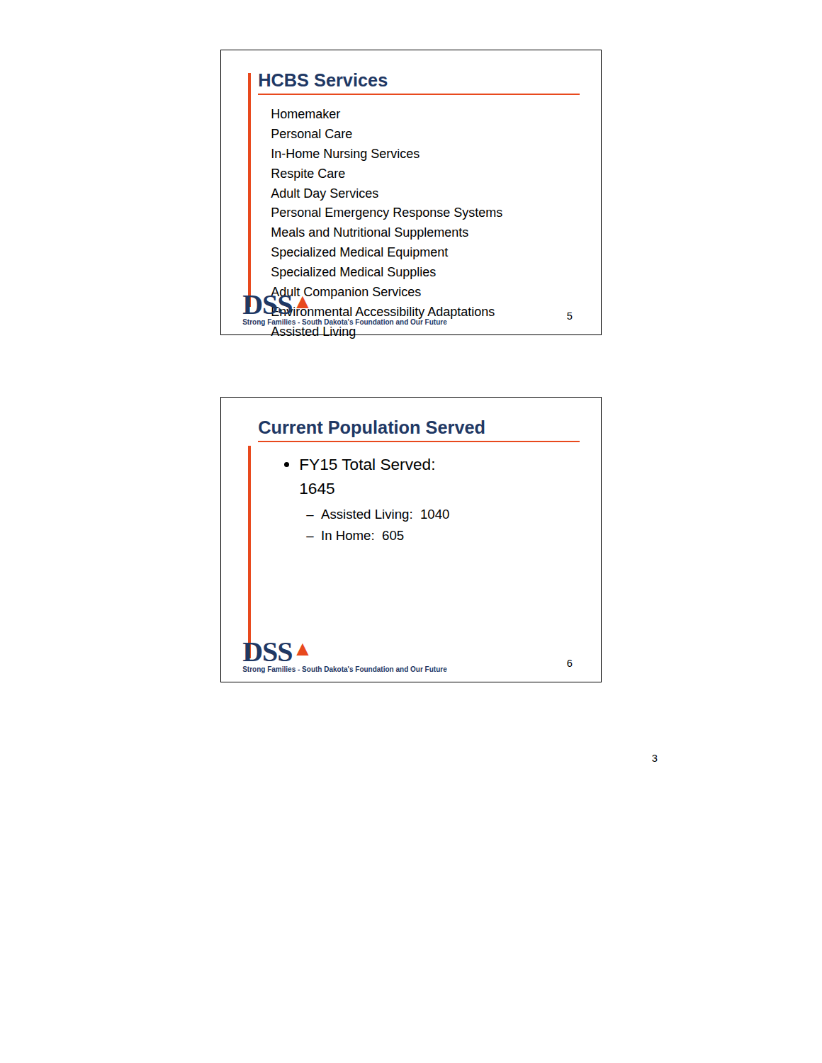HCBS Services
Homemaker
Personal Care
In-Home Nursing Services
Respite Care
Adult Day Services
Personal Emergency Response Systems
Meals and Nutritional Supplements
Specialized Medical Equipment
Specialized Medical Supplies
Adult Companion Services
Environmental Accessibility Adaptations
Assisted Living
DSS▲
Strong Families - South Dakota's Foundation and Our Future
5
Current Population Served
FY15 Total Served:
1645
Assisted Living: 1040
In Home: 605
DSS▲
Strong Families - South Dakota's Foundation and Our Future
6
3